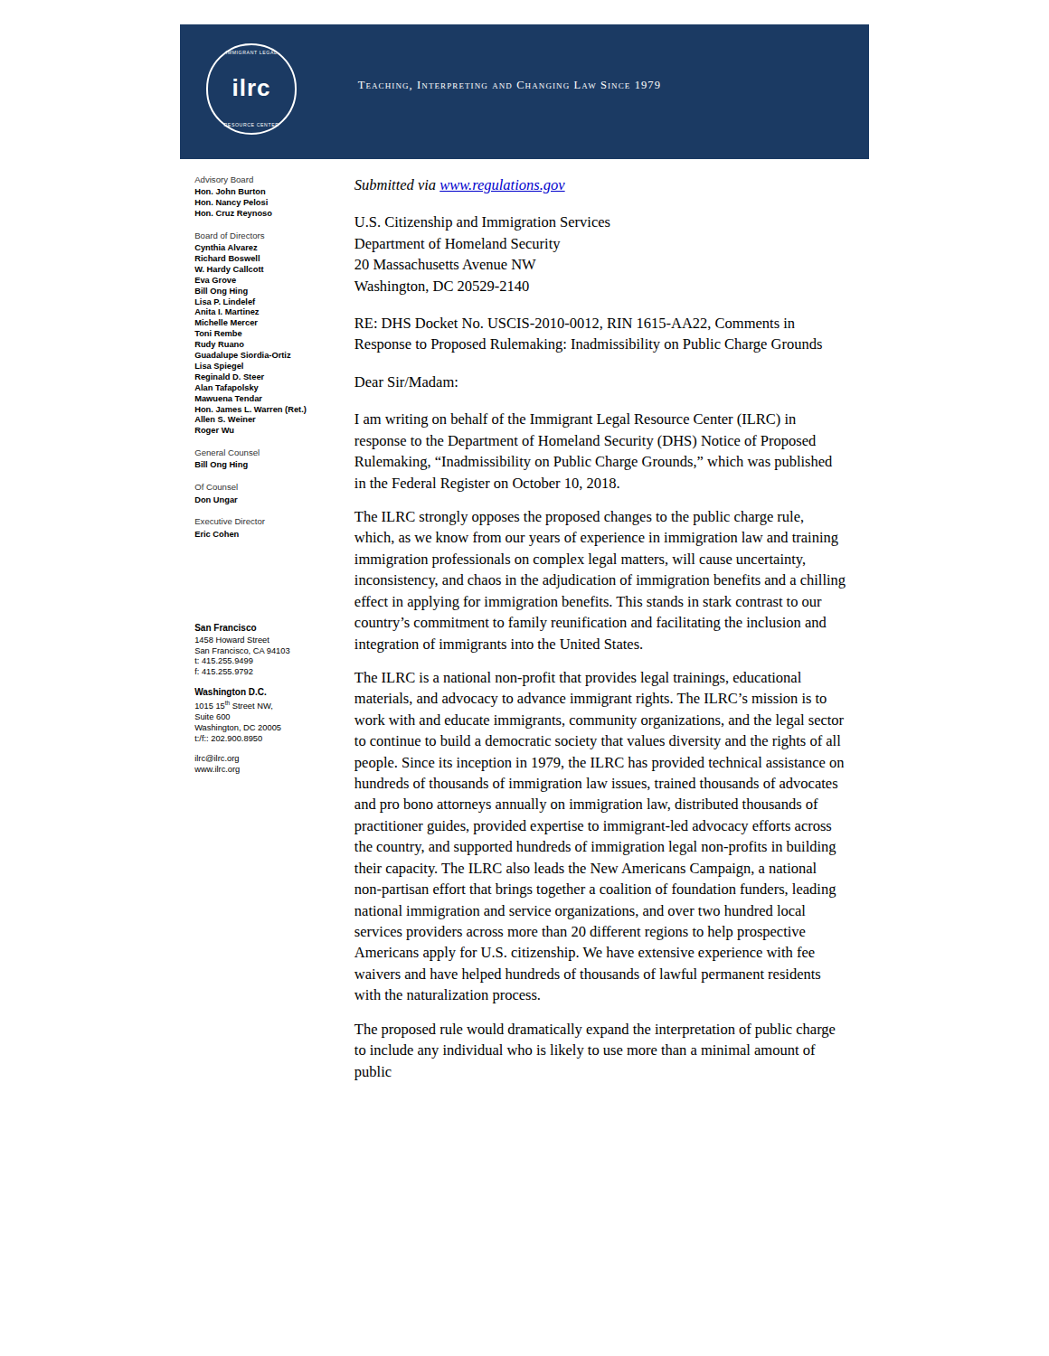IMMIGRANT LEGAL RESOURCE CENTER
ilrc
Teaching, Interpreting and Changing Law Since 1979
Advisory Board
Hon. John Burton
Hon. Nancy Pelosi
Hon. Cruz Reynoso
Board of Directors
Cynthia Alvarez
Richard Boswell
W. Hardy Callcott
Eva Grove
Bill Ong Hing
Lisa P. Lindelef
Anita I. Martinez
Michelle Mercer
Toni Rembe
Rudy Ruano
Guadalupe Siordia-Ortiz
Lisa Spiegel
Reginald D. Steer
Alan Tafapolsky
Mawuena Tendar
Hon. James L. Warren (Ret.)
Allen S. Weiner
Roger Wu
General Counsel
Bill Ong Hing
Of Counsel
Don Ungar
Executive Director
Eric Cohen
San Francisco
1458 Howard Street
San Francisco, CA 94103
t: 415.255.9499
f: 415.255.9792
Washington D.C.
1015 15th Street NW,
Suite 600
Washington, DC 20005
t:/f:: 202.900.8950
ilrc@ilrc.org
www.ilrc.org
Submitted via www.regulations.gov
U.S. Citizenship and Immigration Services
Department of Homeland Security
20 Massachusetts Avenue NW
Washington, DC 20529-2140
RE: DHS Docket No. USCIS-2010-0012, RIN 1615-AA22, Comments in Response to Proposed Rulemaking: Inadmissibility on Public Charge Grounds
Dear Sir/Madam:
I am writing on behalf of the Immigrant Legal Resource Center (ILRC) in response to the Department of Homeland Security (DHS) Notice of Proposed Rulemaking, “Inadmissibility on Public Charge Grounds,” which was published in the Federal Register on October 10, 2018.
The ILRC strongly opposes the proposed changes to the public charge rule, which, as we know from our years of experience in immigration law and training immigration professionals on complex legal matters, will cause uncertainty, inconsistency, and chaos in the adjudication of immigration benefits and a chilling effect in applying for immigration benefits. This stands in stark contrast to our country’s commitment to family reunification and facilitating the inclusion and integration of immigrants into the United States.
The ILRC is a national non-profit that provides legal trainings, educational materials, and advocacy to advance immigrant rights. The ILRC’s mission is to work with and educate immigrants, community organizations, and the legal sector to continue to build a democratic society that values diversity and the rights of all people. Since its inception in 1979, the ILRC has provided technical assistance on hundreds of thousands of immigration law issues, trained thousands of advocates and pro bono attorneys annually on immigration law, distributed thousands of practitioner guides, provided expertise to immigrant-led advocacy efforts across the country, and supported hundreds of immigration legal non-profits in building their capacity. The ILRC also leads the New Americans Campaign, a national non-partisan effort that brings together a coalition of foundation funders, leading national immigration and service organizations, and over two hundred local services providers across more than 20 different regions to help prospective Americans apply for U.S. citizenship. We have extensive experience with fee waivers and have helped hundreds of thousands of lawful permanent residents with the naturalization process.
The proposed rule would dramatically expand the interpretation of public charge to include any individual who is likely to use more than a minimal amount of public